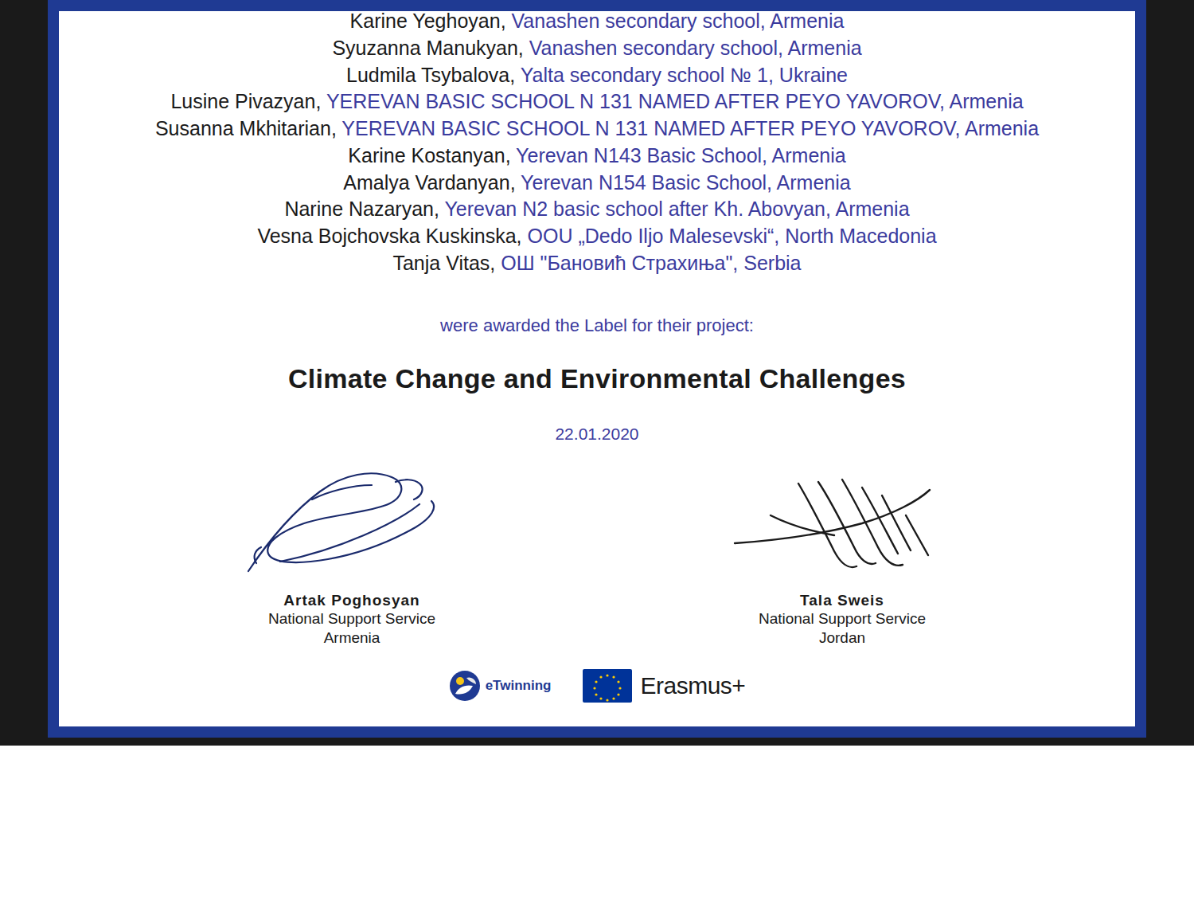Karine Yeghoyan, Vanashen secondary school, Armenia
Syuzanna Manukyan, Vanashen secondary school, Armenia
Ludmila Tsybalova, Yalta secondary school № 1, Ukraine
Lusine Pivazyan, YEREVAN BASIC SCHOOL N 131 NAMED AFTER PEYO YAVOROV, Armenia
Susanna Mkhitarian, YEREVAN BASIC SCHOOL N 131 NAMED AFTER PEYO YAVOROV, Armenia
Karine Kostanyan, Yerevan N143 Basic School, Armenia
Amalya Vardanyan, Yerevan N154 Basic School, Armenia
Narine Nazaryan, Yerevan N2 basic school after Kh. Abovyan, Armenia
Vesna Bojchovska Kuskinska, OOU „Dedo Iljo Malesevski“, North Macedonia
Tanja Vitas, ОШ "Бановић Страхиња", Serbia
were awarded the Label for their project:
Climate Change and Environmental Challenges
22.01.2020
Artak Poghosyan
National Support Service
Armenia
Tala Sweis
National Support Service
Jordan
eTwinning
Erasmus+